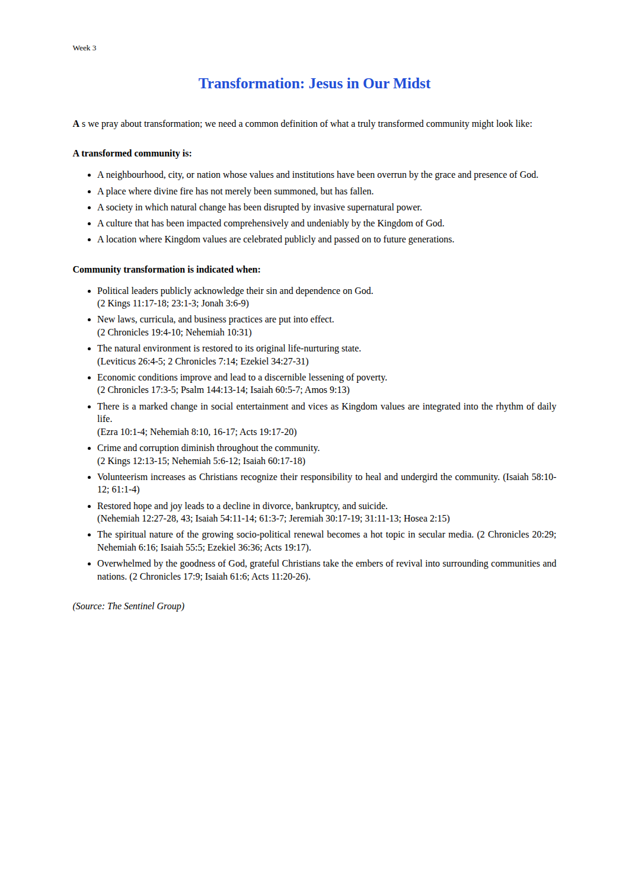Week 3
Transformation: Jesus in Our Midst
A s we pray about transformation; we need a common definition of what a truly transformed community might look like:
A transformed community is:
A neighbourhood, city, or nation whose values and institutions have been overrun by the grace and presence of God.
A place where divine fire has not merely been summoned, but has fallen.
A society in which natural change has been disrupted by invasive supernatural power.
A culture that has been impacted comprehensively and undeniably by the Kingdom of God.
A location where Kingdom values are celebrated publicly and passed on to future generations.
Community transformation is indicated when:
Political leaders publicly acknowledge their sin and dependence on God.
(2 Kings 11:17-18; 23:1-3; Jonah 3:6-9)
New laws, curricula, and business practices are put into effect.
(2 Chronicles 19:4-10; Nehemiah 10:31)
The natural environment is restored to its original life-nurturing state.
(Leviticus 26:4-5; 2 Chronicles 7:14; Ezekiel 34:27-31)
Economic conditions improve and lead to a discernible lessening of poverty.
(2 Chronicles 17:3-5; Psalm 144:13-14; Isaiah 60:5-7; Amos 9:13)
There is a marked change in social entertainment and vices as Kingdom values are integrated into the rhythm of daily life.
(Ezra 10:1-4; Nehemiah 8:10, 16-17; Acts 19:17-20)
Crime and corruption diminish throughout the community.
(2 Kings 12:13-15; Nehemiah 5:6-12; Isaiah 60:17-18)
Volunteerism increases as Christians recognize their responsibility to heal and undergird the community. (Isaiah 58:10-12; 61:1-4)
Restored hope and joy leads to a decline in divorce, bankruptcy, and suicide.
(Nehemiah 12:27-28, 43; Isaiah 54:11-14; 61:3-7; Jeremiah 30:17-19; 31:11-13; Hosea 2:15)
The spiritual nature of the growing socio-political renewal becomes a hot topic in secular media. (2 Chronicles 20:29; Nehemiah 6:16; Isaiah 55:5; Ezekiel 36:36; Acts 19:17).
Overwhelmed by the goodness of God, grateful Christians take the embers of revival into surrounding communities and nations. (2 Chronicles 17:9; Isaiah 61:6; Acts 11:20-26).
(Source: The Sentinel Group)